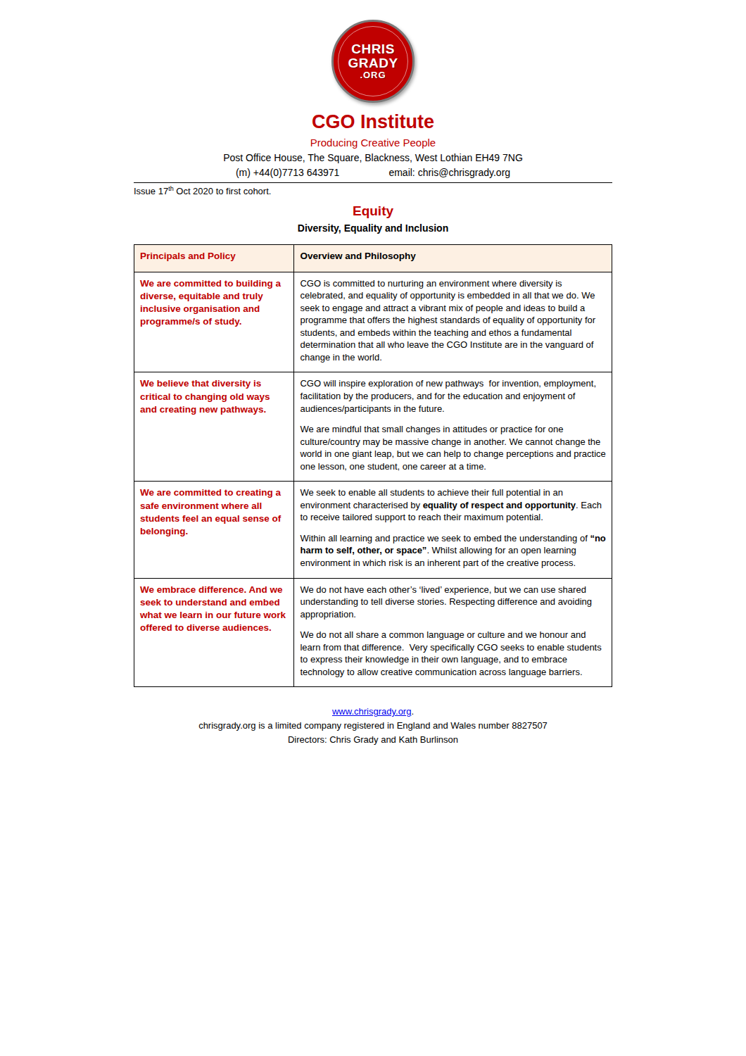CHRIS
GRADY.ORG
CGO Institute
Producing Creative People
Post Office House, The Square, Blackness, West Lothian EH49 7NG
(m) +44(0)7713 643971 email: chris@chrisgrady.org
Issue 17th Oct 2020 to first cohort.
Equity
Diversity, Equality and Inclusion
| Principals and Policy | Overview and Philosophy |
| --- | --- |
| We are committed to building a diverse, equitable and truly inclusive organisation and programme/s of study. | CGO is committed to nurturing an environment where diversity is celebrated, and equality of opportunity is embedded in all that we do. We seek to engage and attract a vibrant mix of people and ideas to build a programme that offers the highest standards of equality of opportunity for students, and embeds within the teaching and ethos a fundamental determination that all who leave the CGO Institute are in the vanguard of change in the world. |
| We believe that diversity is critical to changing old ways and creating new pathways. | CGO will inspire exploration of new pathways for invention, employment, facilitation by the producers, and for the education and enjoyment of audiences/participants in the future. We are mindful that small changes in attitudes or practice for one culture/country may be massive change in another. We cannot change the world in one giant leap, but we can help to change perceptions and practice one lesson, one student, one career at a time. |
| We are committed to creating a safe environment where all students feel an equal sense of belonging. | We seek to enable all students to achieve their full potential in an environment characterised by equality of respect and opportunity . Each to receive tailored support to reach their maximum potential. Within all learning and practice we seek to embed the understanding of “no harm to self, other, or space” . Whilst allowing for an open learning environment in which risk is an inherent part of the creative process. |
| We embrace difference. And we seek to understand and embed what we learn in our future work offered to diverse audiences. | We do not have each other’s ‘lived’ experience, but we can use shared understanding to tell diverse stories. Respecting difference and avoiding appropriation. We do not all share a common language or culture and we honour and learn from that difference. Very specifically CGO seeks to enable students to express their knowledge in their own language, and to embrace technology to allow creative communication across language barriers. |
www.chrisgrady.org.
chrisgrady.org is a limited company registered in England and Wales number 8827507
Directors: Chris Grady and Kath Burlinson